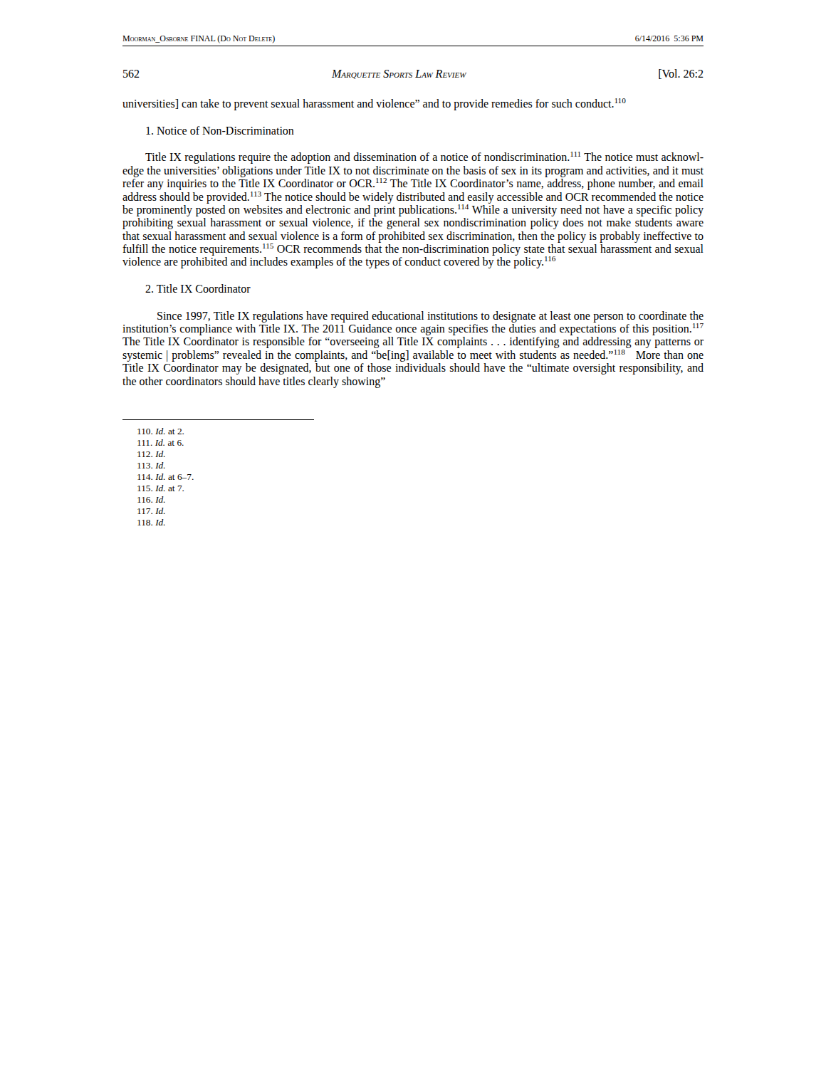Moorman_Osborne FINAL (Do Not Delete) 6/14/2016 5:36 PM
562 Marquette Sports Law Review [Vol. 26:2
universities] can take to prevent sexual harassment and violence” and to provide remedies for such conduct.110
1. Notice of Non-Discrimination
Title IX regulations require the adoption and dissemination of a notice of nondiscrimination.111 The notice must acknowledge the universities’ obligations under Title IX to not discriminate on the basis of sex in its program and activities, and it must refer any inquiries to the Title IX Coordinator or OCR.112 The Title IX Coordinator’s name, address, phone number, and email address should be provided.113 The notice should be widely distributed and easily accessible and OCR recommended the notice be prominently posted on websites and electronic and print publications.114 While a university need not have a specific policy prohibiting sexual harassment or sexual violence, if the general sex nondiscrimination policy does not make students aware that sexual harassment and sexual violence is a form of prohibited sex discrimination, then the policy is probably ineffective to fulfill the notice requirements.115 OCR recommends that the non-discrimination policy state that sexual harassment and sexual violence are prohibited and includes examples of the types of conduct covered by the policy.116
2. Title IX Coordinator
Since 1997, Title IX regulations have required educational institutions to designate at least one person to coordinate the institution’s compliance with Title IX. The 2011 Guidance once again specifies the duties and expectations of this position.117 The Title IX Coordinator is responsible for “overseeing all Title IX complaints . . . identifying and addressing any patterns or systemic | problems” revealed in the complaints, and “be[ing] available to meet with students as needed.”118 More than one Title IX Coordinator may be designated, but one of those individuals should have the “ultimate oversight responsibility, and the other coordinators should have titles clearly showing”
110. Id. at 2.
111. Id. at 6.
112. Id.
113. Id.
114. Id. at 6–7.
115. Id. at 7.
116. Id.
117. Id.
118. Id.